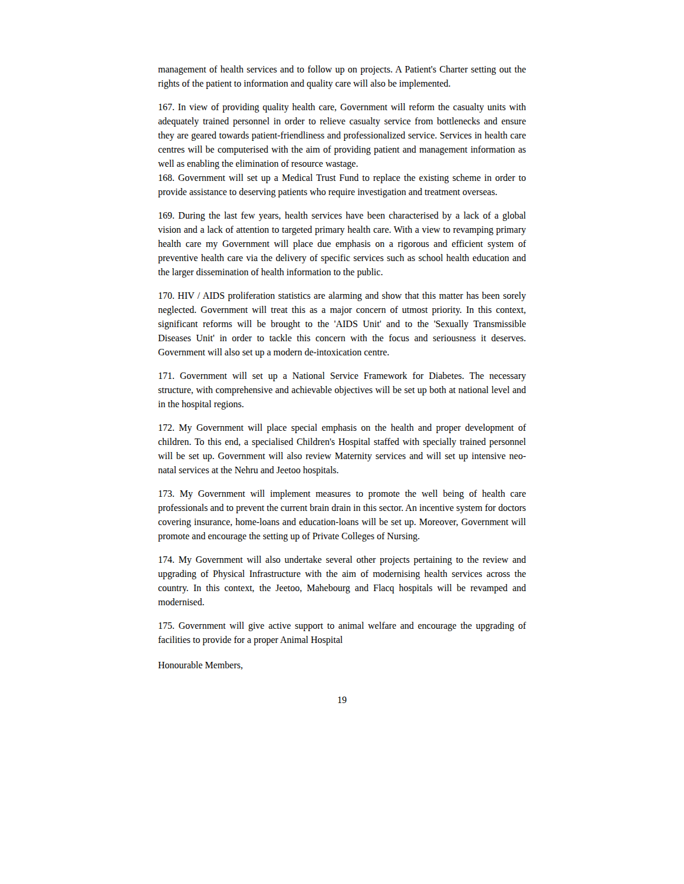management of health services and to follow up on projects. A Patient's Charter setting out the rights of the patient to information and quality care will also be implemented.
167. In view of providing quality health care, Government will reform the casualty units with adequately trained personnel in order to relieve casualty service from bottlenecks and ensure they are geared towards patient-friendliness and professionalized service. Services in health care centres will be computerised with the aim of providing patient and management information as well as enabling the elimination of resource wastage.
168. Government will set up a Medical Trust Fund to replace the existing scheme in order to provide assistance to deserving patients who require investigation and treatment overseas.
169. During the last few years, health services have been characterised by a lack of a global vision and a lack of attention to targeted primary health care. With a view to revamping primary health care my Government will place due emphasis on a rigorous and efficient system of preventive health care via the delivery of specific services such as school health education and the larger dissemination of health information to the public.
170. HIV / AIDS proliferation statistics are alarming and show that this matter has been sorely neglected. Government will treat this as a major concern of utmost priority. In this context, significant reforms will be brought to the 'AIDS Unit' and to the 'Sexually Transmissible Diseases Unit' in order to tackle this concern with the focus and seriousness it deserves. Government will also set up a modern de-intoxication centre.
171. Government will set up a National Service Framework for Diabetes. The necessary structure, with comprehensive and achievable objectives will be set up both at national level and in the hospital regions.
172. My Government will place special emphasis on the health and proper development of children. To this end, a specialised Children's Hospital staffed with specially trained personnel will be set up. Government will also review Maternity services and will set up intensive neo-natal services at the Nehru and Jeetoo hospitals.
173. My Government will implement measures to promote the well being of health care professionals and to prevent the current brain drain in this sector. An incentive system for doctors covering insurance, home-loans and education-loans will be set up. Moreover, Government will promote and encourage the setting up of Private Colleges of Nursing.
174. My Government will also undertake several other projects pertaining to the review and upgrading of Physical Infrastructure with the aim of modernising health services across the country. In this context, the Jeetoo, Mahebourg and Flacq hospitals will be revamped and modernised.
175. Government will give active support to animal welfare and encourage the upgrading of facilities to provide for a proper Animal Hospital
Honourable Members,
19